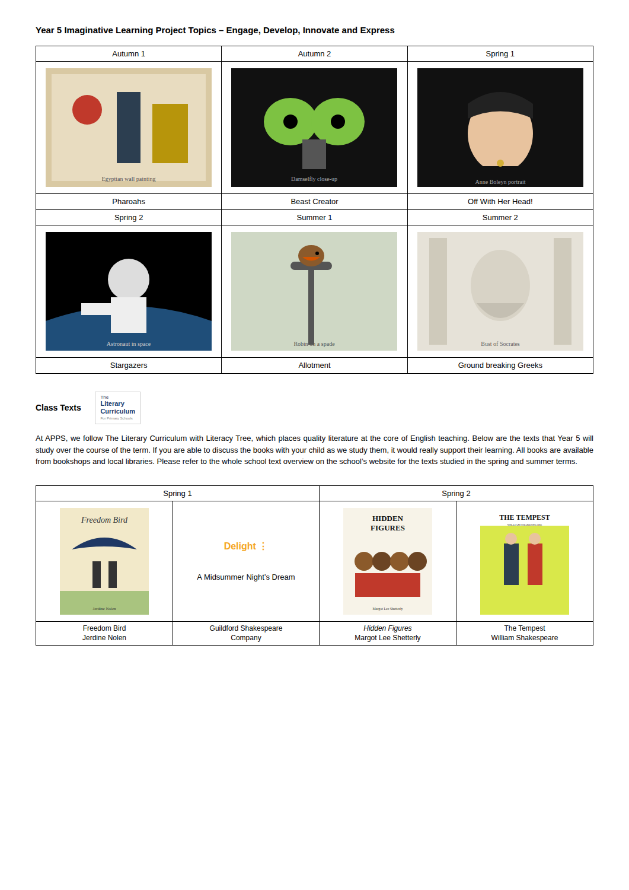Year 5 Imaginative Learning Project Topics – Engage, Develop, Innovate and Express
| Autumn 1 | Autumn 2 | Spring 1 |
| Pharoahs | Beast Creator | Off With Her Head! |
| Spring 2 | Summer 1 | Summer 2 |
| Stargazers | Allotment | Ground breaking Greeks |
Class Texts
The
Literary
Curriculum
For Primary Schools
At APPS, we follow The Literary Curriculum with Literacy Tree, which places quality literature at the core of English teaching. Below are the texts that Year 5 will study over the course of the term. If you are able to discuss the books with your child as we study them, it would really support their learning. All books are available from bookshops and local libraries. Please refer to the whole school text overview on the school’s website for the texts studied in the spring and summer terms.
| Spring 1 | Spring 2 |
| --- | --- |
| | Delight ⋮ A Midsummer Night’s Dream | | |
| Freedom Bird Jerdine Nolen | Guildford Shakespeare Company | Hidden Figures Margot Lee Shetterly | The Tempest William Shakespeare |